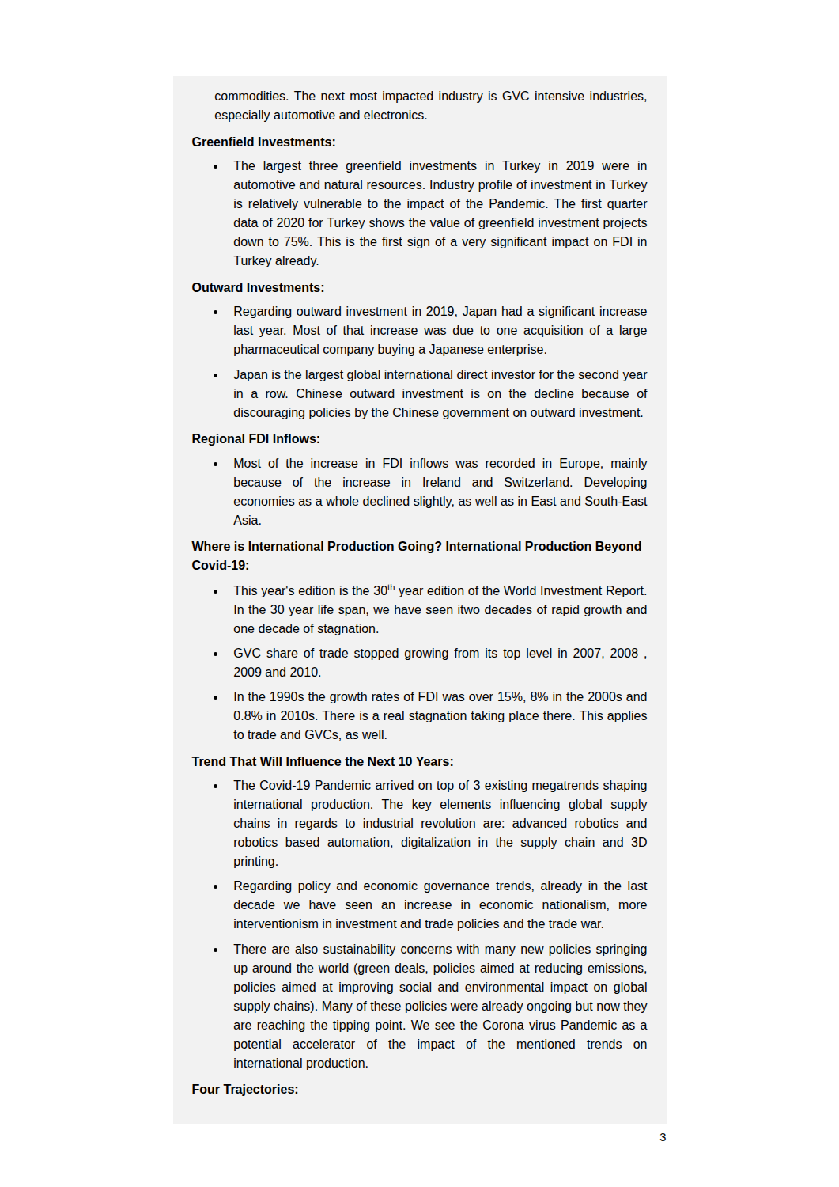commodities. The next most impacted industry is GVC intensive industries, especially automotive and electronics.
Greenfield Investments:
The largest three greenfield investments in Turkey in 2019 were in automotive and natural resources. Industry profile of investment in Turkey is relatively vulnerable to the impact of the Pandemic. The first quarter data of 2020 for Turkey shows the value of greenfield investment projects down to 75%. This is the first sign of a very significant impact on FDI in Turkey already.
Outward Investments:
Regarding outward investment in 2019, Japan had a significant increase last year. Most of that increase was due to one acquisition of a large pharmaceutical company buying a Japanese enterprise.
Japan is the largest global international direct investor for the second year in a row. Chinese outward investment is on the decline because of discouraging policies by the Chinese government on outward investment.
Regional FDI Inflows:
Most of the increase in FDI inflows was recorded in Europe, mainly because of the increase in Ireland and Switzerland. Developing economies as a whole declined slightly, as well as in East and South-East Asia.
Where is International Production Going? International Production Beyond Covid-19:
This year's edition is the 30th year edition of the World Investment Report. In the 30 year life span, we have seen itwo decades of rapid growth and one decade of stagnation.
GVC share of trade stopped growing from its top level in 2007, 2008 , 2009 and 2010.
In the 1990s the growth rates of FDI was over 15%, 8% in the 2000s and 0.8% in 2010s. There is a real stagnation taking place there. This applies to trade and GVCs, as well.
Trend That Will Influence the Next 10 Years:
The Covid-19 Pandemic arrived on top of 3 existing megatrends shaping international production. The key elements influencing global supply chains in regards to industrial revolution are: advanced robotics and robotics based automation, digitalization in the supply chain and 3D printing.
Regarding policy and economic governance trends, already in the last decade we have seen an increase in economic nationalism, more interventionism in investment and trade policies and the trade war.
There are also sustainability concerns with many new policies springing up around the world (green deals, policies aimed at reducing emissions, policies aimed at improving social and environmental impact on global supply chains). Many of these policies were already ongoing but now they are reaching the tipping point. We see the Corona virus Pandemic as a potential accelerator of the impact of the mentioned trends on international production.
Four Trajectories:
3